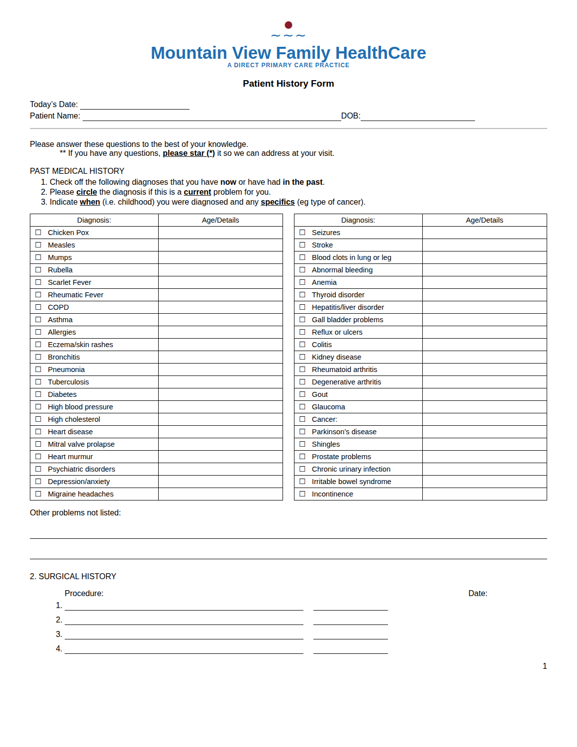●
∼∼∼
Mountain View Family HealthCare
A DIRECT PRIMARY CARE PRACTICE
Patient History Form
Today’s Date:
Patient Name: DOB:
Please answer these questions to the best of your knowledge. ** If you have any questions, please star (*) it so we can address at your visit.
PAST MEDICAL HISTORY
Check off the following diagnoses that you have now or have had in the past.
Please circle the diagnosis if this is a current problem for you.
Indicate when (i.e. childhood) you were diagnosed and any specifics (eg type of cancer).
| Diagnosis: | Age/Details | | Diagnosis: | Age/Details |
| --- | --- | --- | --- | --- |
| ☐ | Chicken Pox | | | ☐ | Seizures | |
| ☐ | Measles | | | ☐ | Stroke | |
| ☐ | Mumps | | | ☐ | Blood clots in lung or leg | |
| ☐ | Rubella | | | ☐ | Abnormal bleeding | |
| ☐ | Scarlet Fever | | | ☐ | Anemia | |
| ☐ | Rheumatic Fever | | | ☐ | Thyroid disorder | |
| ☐ | COPD | | | ☐ | Hepatitis/liver disorder | |
| ☐ | Asthma | | | ☐ | Gall bladder problems | |
| ☐ | Allergies | | | ☐ | Reflux or ulcers | |
| ☐ | Eczema/skin rashes | | | ☐ | Colitis | |
| ☐ | Bronchitis | | | ☐ | Kidney disease | |
| ☐ | Pneumonia | | | ☐ | Rheumatoid arthritis | |
| ☐ | Tuberculosis | | | ☐ | Degenerative arthritis | |
| ☐ | Diabetes | | | ☐ | Gout | |
| ☐ | High blood pressure | | | ☐ | Glaucoma | |
| ☐ | High cholesterol | | | ☐ | Cancer: | |
| ☐ | Heart disease | | | ☐ | Parkinson’s disease | |
| ☐ | Mitral valve prolapse | | | ☐ | Shingles | |
| ☐ | Heart murmur | | | ☐ | Prostate problems | |
| ☐ | Psychiatric disorders | | | ☐ | Chronic urinary infection | |
| ☐ | Depression/anxiety | | | ☐ | Irritable bowel syndrome | |
| ☐ | Migraine headaches | | | ☐ | Incontinence | |
Other problems not listed:
2. SURGICAL HISTORY
Procedure: Date:
1